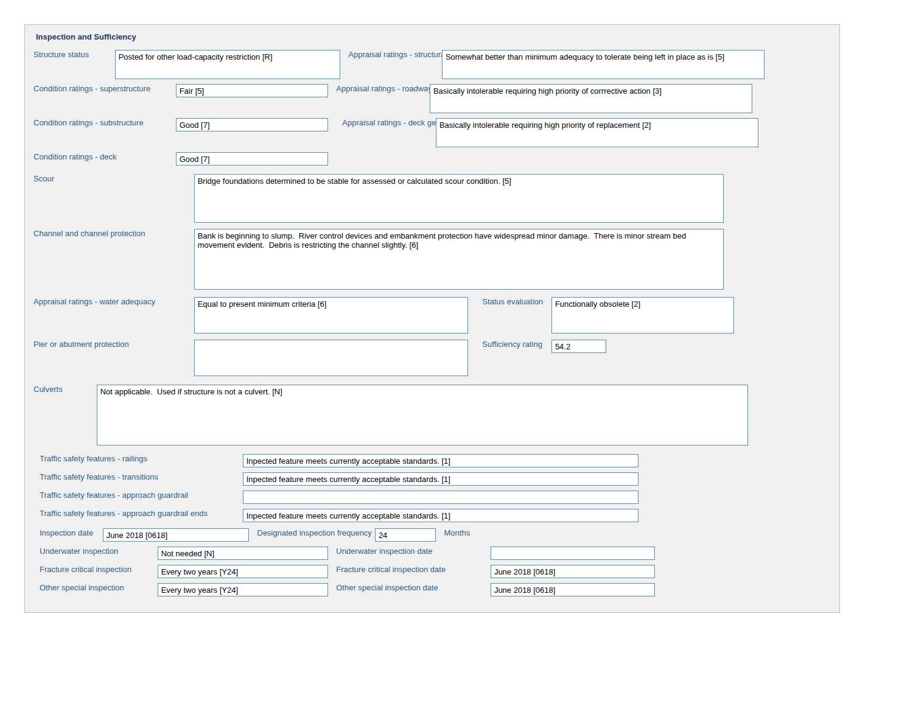Inspection and Sufficiency
Structure status
Posted for other load-capacity restriction [R]
Appraisal ratings - structural
Somewhat better than minimum adequacy to tolerate being left in place as is [5]
Condition ratings - superstructure
Fair [5]
Appraisal ratings - roadway alignment
Basically intolerable requiring high priority of corrrective action [3]
Condition ratings - substructure
Good [7]
Appraisal ratings - deck geometry
Basically intolerable requiring high priority of replacement [2]
Condition ratings - deck
Good [7]
Scour
Bridge foundations determined to be stable for assessed or calculated scour condition. [5]
Channel and channel protection
Bank is beginning to slump. River control devices and embankment protection have widespread minor damage. There is minor stream bed movement evident. Debris is restricting the channel slightly. [6]
Appraisal ratings - water adequacy
Equal to present minimum criteria [6]
Status evaluation
Functionally obsolete [2]
Pier or abutment protection
Sufficiency rating
54.2
Culverts
Not applicable. Used if structure is not a culvert. [N]
Traffic safety features - railings
Inpected feature meets currently acceptable standards. [1]
Traffic safety features - transitions
Inpected feature meets currently acceptable standards. [1]
Traffic safety features - approach guardrail
Traffic safety features - approach guardrail ends
Inpected feature meets currently acceptable standards. [1]
Inspection date
June 2018 [0618]
Designated inspection frequency
24
Months
Underwater inspection
Not needed [N]
Underwater inspection date
Fracture critical inspection
Every two years [Y24]
Fracture critical inspection date
June 2018 [0618]
Other special inspection
Every two years [Y24]
Other special inspection date
June 2018 [0618]